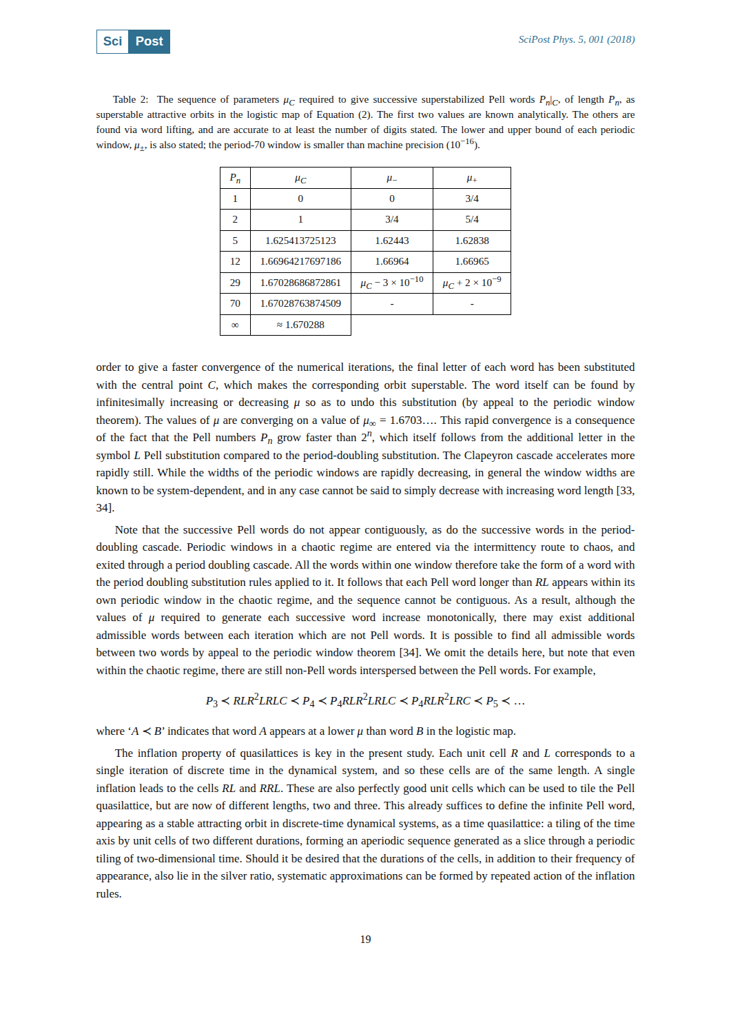Sci Post SciPost Phys. 5, 001 (2018)
Table 2: The sequence of parameters μC required to give successive superstabilized Pell words Pn|C, of length Pn, as superstable attractive orbits in the logistic map of Equation (2). The first two values are known analytically. The others are found via word lifting, and are accurate to at least the number of digits stated. The lower and upper bound of each periodic window, μ±, is also stated; the period-70 window is smaller than machine precision (10−16).
| P n | μ C | μ − | μ + |
| --- | --- | --- | --- |
| 1 | 0 | 0 | 3/4 |
| 2 | 1 | 3/4 | 5/4 |
| 5 | 1.625413725123 | 1.62443 | 1.62838 |
| 12 | 1.66964217697186 | 1.66964 | 1.66965 |
| 29 | 1.67028686872861 | μ C − 3 × 10 −10 | μ C + 2 × 10 −9 |
| 70 | 1.67028763874509 | - | - |
| ∞ | ≈ 1.670288 | | |
order to give a faster convergence of the numerical iterations, the final letter of each word has been substituted with the central point C, which makes the corresponding orbit superstable. The word itself can be found by infinitesimally increasing or decreasing μ so as to undo this substitution (by appeal to the periodic window theorem). The values of μ are converging on a value of μ∞ = 1.6703…. This rapid convergence is a consequence of the fact that the Pell numbers Pn grow faster than 2n, which itself follows from the additional letter in the symbol L Pell substitution compared to the period-doubling substitution. The Clapeyron cascade accelerates more rapidly still. While the widths of the periodic windows are rapidly decreasing, in general the window widths are known to be system-dependent, and in any case cannot be said to simply decrease with increasing word length [33, 34].
Note that the successive Pell words do not appear contiguously, as do the successive words in the period-doubling cascade. Periodic windows in a chaotic regime are entered via the intermittency route to chaos, and exited through a period doubling cascade. All the words within one window therefore take the form of a word with the period doubling substitution rules applied to it. It follows that each Pell word longer than RL appears within its own periodic window in the chaotic regime, and the sequence cannot be contiguous. As a result, although the values of μ required to generate each successive word increase monotonically, there may exist additional admissible words between each iteration which are not Pell words. It is possible to find all admissible words between two words by appeal to the periodic window theorem [34]. We omit the details here, but note that even within the chaotic regime, there are still non-Pell words interspersed between the Pell words. For example,
P3 ≺ RLR2LRLC ≺ P4 ≺ P4RLR2LRLC ≺ P4RLR2LRC ≺ P5 ≺ …
where ‘A ≺ B’ indicates that word A appears at a lower μ than word B in the logistic map.
The inflation property of quasilattices is key in the present study. Each unit cell R and L corresponds to a single iteration of discrete time in the dynamical system, and so these cells are of the same length. A single inflation leads to the cells RL and RRL. These are also perfectly good unit cells which can be used to tile the Pell quasilattice, but are now of different lengths, two and three. This already suffices to define the infinite Pell word, appearing as a stable attracting orbit in discrete-time dynamical systems, as a time quasilattice: a tiling of the time axis by unit cells of two different durations, forming an aperiodic sequence generated as a slice through a periodic tiling of two-dimensional time. Should it be desired that the durations of the cells, in addition to their frequency of appearance, also lie in the silver ratio, systematic approximations can be formed by repeated action of the inflation rules.
19